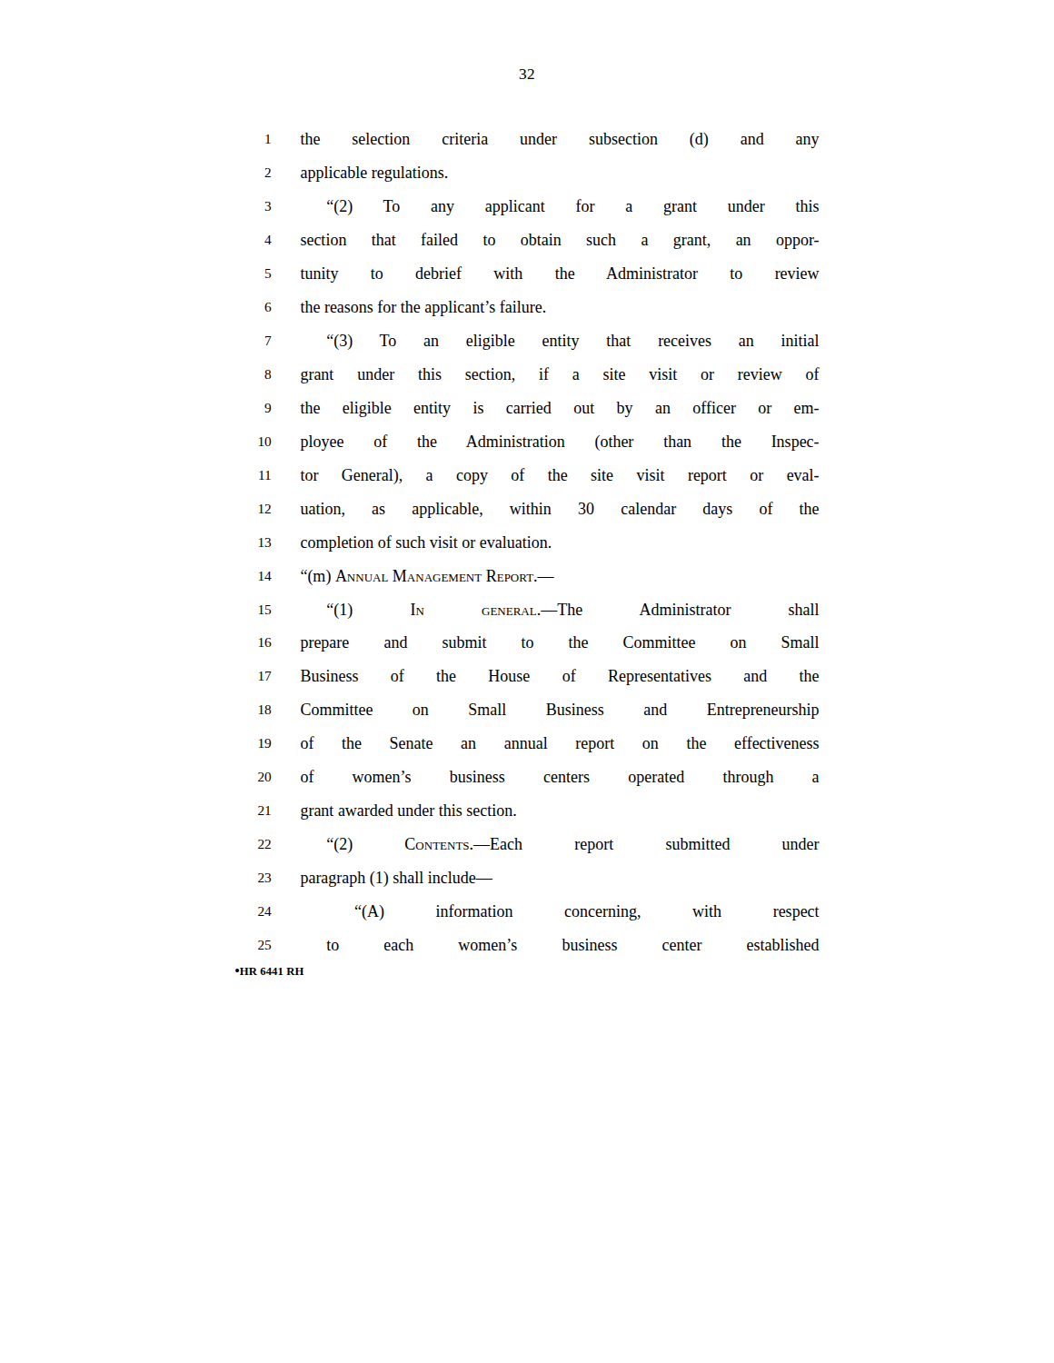32
the selection criteria under subsection (d) and any
applicable regulations.
“(2) To any applicant for a grant under this
section that failed to obtain such a grant, an oppor-
tunity to debrief with the Administrator to review
the reasons for the applicant’s failure.
“(3) To an eligible entity that receives an initial
grant under this section, if a site visit or review of
the eligible entity is carried out by an officer or em-
ployee of the Administration (other than the Inspec-
tor General), a copy of the site visit report or eval-
uation, as applicable, within 30 calendar days of the
completion of such visit or evaluation.
“(m) Annual Management Report.—
“(1) In general.—The Administrator shall
prepare and submit to the Committee on Small
Business of the House of Representatives and the
Committee on Small Business and Entrepreneurship
of the Senate an annual report on the effectiveness
of women’s business centers operated through a
grant awarded under this section.
“(2) Contents.—Each report submitted under
paragraph (1) shall include—
“(A) information concerning, with respect
to each women’s business center established
•HR 6441 RH